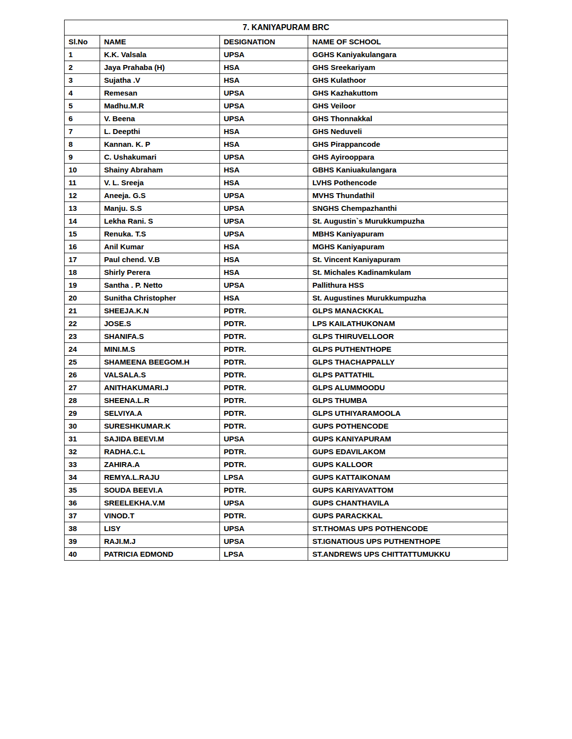7. KANIYAPURAM BRC
| Sl.No | NAME | DESIGNATION | NAME OF SCHOOL |
| --- | --- | --- | --- |
| 1 | K.K. Valsala | UPSA | GGHS Kaniyakulangara |
| 2 | Jaya Prahaba (H) | HSA | GHS Sreekariyam |
| 3 | Sujatha .V | HSA | GHS Kulathoor |
| 4 | Remesan | UPSA | GHS Kazhakuttom |
| 5 | Madhu.M.R | UPSA | GHS Veiloor |
| 6 | V. Beena | UPSA | GHS Thonnakkal |
| 7 | L. Deepthi | HSA | GHS Neduveli |
| 8 | Kannan. K. P | HSA | GHS Pirappancode |
| 9 | C. Ushakumari | UPSA | GHS Ayirooppara |
| 10 | Shainy Abraham | HSA | GBHS Kaniuakulangara |
| 11 | V. L. Sreeja | HSA | LVHS Pothencode |
| 12 | Aneeja. G.S | UPSA | MVHS Thundathil |
| 13 | Manju. S.S | UPSA | SNGHS Chempazhanthi |
| 14 | Lekha Rani. S | UPSA | St. Augustin`s Murukkumpuzha |
| 15 | Renuka. T.S | UPSA | MBHS Kaniyapuram |
| 16 | Anil Kumar | HSA | MGHS Kaniyapuram |
| 17 | Paul chend. V.B | HSA | St. Vincent Kaniyapuram |
| 18 | Shirly Perera | HSA | St. Michales Kadinamkulam |
| 19 | Santha . P. Netto | UPSA | Pallithura HSS |
| 20 | Sunitha Christopher | HSA | St. Augustines Murukkumpuzha |
| 21 | SHEEJA.K.N | PDTR. | GLPS MANACKKAL |
| 22 | JOSE.S | PDTR. | LPS KAILATHUKONAM |
| 23 | SHANIFA.S | PDTR. | GLPS THIRUVELLOOR |
| 24 | MINI.M.S | PDTR. | GLPS PUTHENTHOPE |
| 25 | SHAMEENA BEEGOM.H | PDTR. | GLPS THACHAPPALLY |
| 26 | VALSALA.S | PDTR. | GLPS PATTATHIL |
| 27 | ANITHAKUMARI.J | PDTR. | GLPS ALUMMOODU |
| 28 | SHEENA.L.R | PDTR. | GLPS THUMBA |
| 29 | SELVIYA.A | PDTR. | GLPS UTHIYARAMOOLA |
| 30 | SURESHKUMAR.K | PDTR. | GUPS POTHENCODE |
| 31 | SAJIDA BEEVI.M | UPSA | GUPS KANIYAPURAM |
| 32 | RADHA.C.L | PDTR. | GUPS EDAVILAKOM |
| 33 | ZAHIRA.A | PDTR. | GUPS KALLOOR |
| 34 | REMYA.L.RAJU | LPSA | GUPS KATTAIKONAM |
| 35 | SOUDA BEEVI.A | PDTR. | GUPS KARIYAVATTOM |
| 36 | SREELEKHA.V.M | UPSA | GUPS CHANTHAVILA |
| 37 | VINOD.T | PDTR. | GUPS PARACKKAL |
| 38 | LISY | UPSA | ST.THOMAS UPS POTHENCODE |
| 39 | RAJI.M.J | UPSA | ST.IGNATIOUS UPS PUTHENTHOPE |
| 40 | PATRICIA EDMOND | LPSA | ST.ANDREWS UPS CHITTATTUMUKKU |